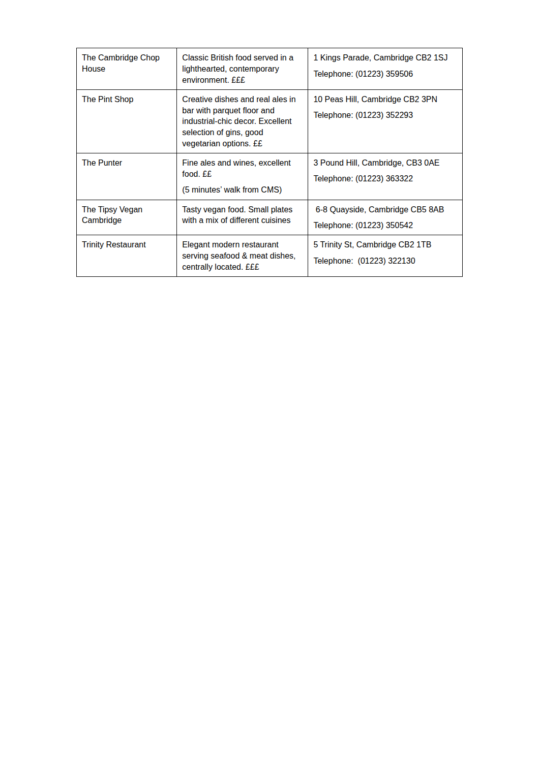| The Cambridge Chop House | Classic British food served in a lighthearted, contemporary environment. £££ | 1 Kings Parade, Cambridge CB2 1SJ Telephone: (01223) 359506 |
| The Pint Shop | Creative dishes and real ales in bar with parquet floor and industrial-chic decor. Excellent selection of gins, good vegetarian options. ££ | 10 Peas Hill, Cambridge CB2 3PN Telephone: (01223) 352293 |
| The Punter | Fine ales and wines, excellent food. ££ (5 minutes’ walk from CMS) | 3 Pound Hill, Cambridge, CB3 0AE Telephone: (01223) 363322 |
| The Tipsy Vegan Cambridge | Tasty vegan food. Small plates with a mix of different cuisines | 6-8 Quayside, Cambridge CB5 8AB Telephone: (01223) 350542 |
| Trinity Restaurant | Elegant modern restaurant serving seafood & meat dishes, centrally located. £££ | 5 Trinity St, Cambridge CB2 1TB Telephone: (01223) 322130 |